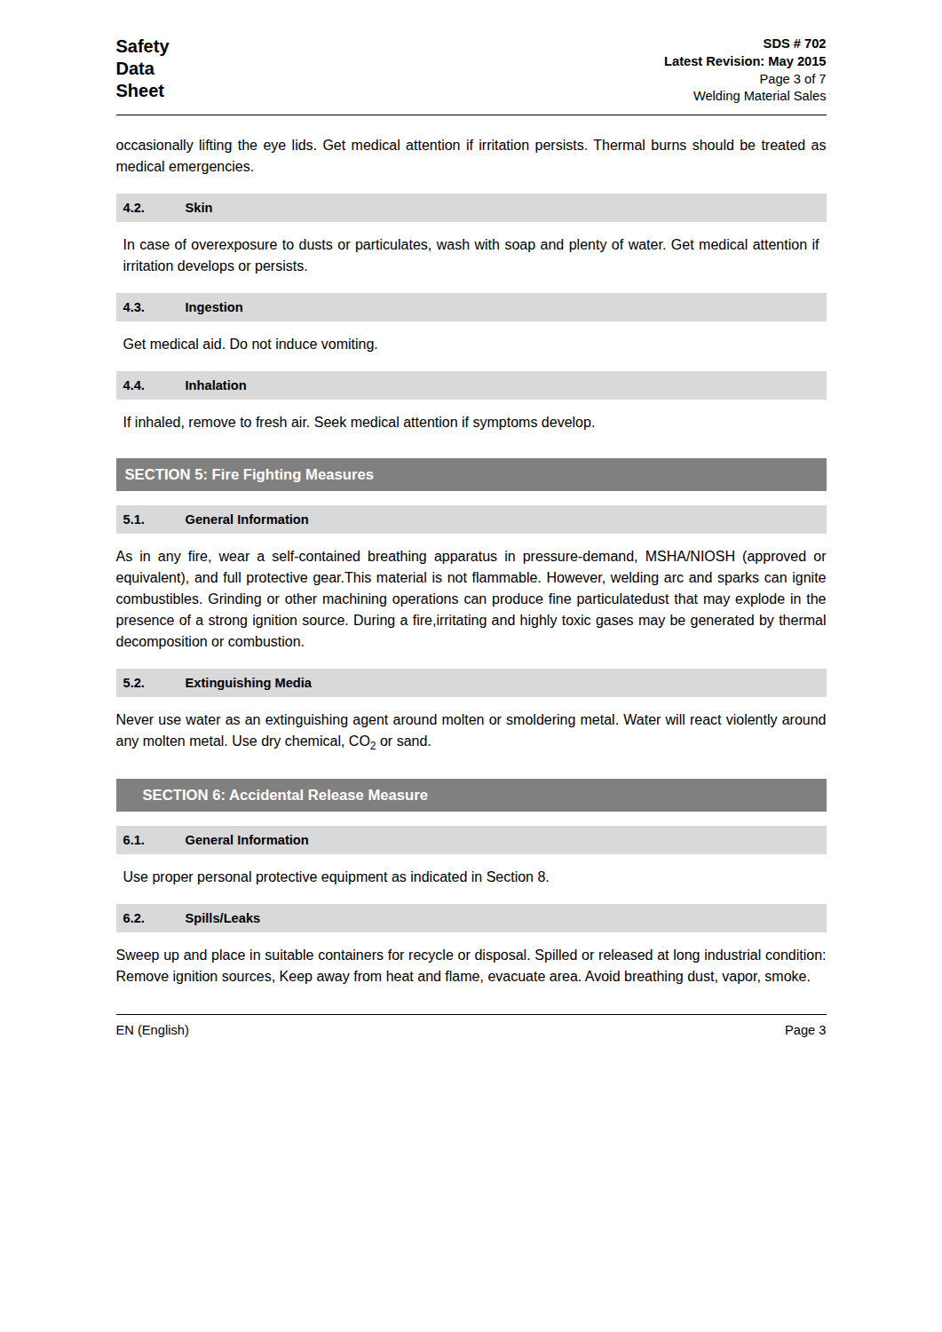Safety
Data
Sheet
SDS # 702
Latest Revision: May 2015
Page 3 of 7
Welding Material Sales
occasionally lifting the eye lids. Get medical attention if irritation persists. Thermal burns should be treated as medical emergencies.
4.2. Skin
In case of overexposure to dusts or particulates, wash with soap and plenty of water. Get medical attention if irritation develops or persists.
4.3. Ingestion
Get medical aid. Do not induce vomiting.
4.4. Inhalation
If inhaled, remove to fresh air. Seek medical attention if symptoms develop.
SECTION 5: Fire Fighting Measures
5.1. General Information
As in any fire, wear a self-contained breathing apparatus in pressure-demand, MSHA/NIOSH (approved or equivalent), and full protective gear.This material is not flammable. However, welding arc and sparks can ignite combustibles. Grinding or other machining operations can produce fine particulatedust that may explode in the presence of a strong ignition source. During a fire,irritating and highly toxic gases may be generated by thermal decomposition or combustion.
5.2. Extinguishing Media
Never use water as an extinguishing agent around molten or smoldering metal. Water will react violently around any molten metal. Use dry chemical, CO2 or sand.
SECTION 6: Accidental Release Measure
6.1. General Information
Use proper personal protective equipment as indicated in Section 8.
6.2. Spills/Leaks
Sweep up and place in suitable containers for recycle or disposal. Spilled or released at long industrial condition: Remove ignition sources, Keep away from heat and flame, evacuate area. Avoid breathing dust, vapor, smoke.
EN (English) Page 3